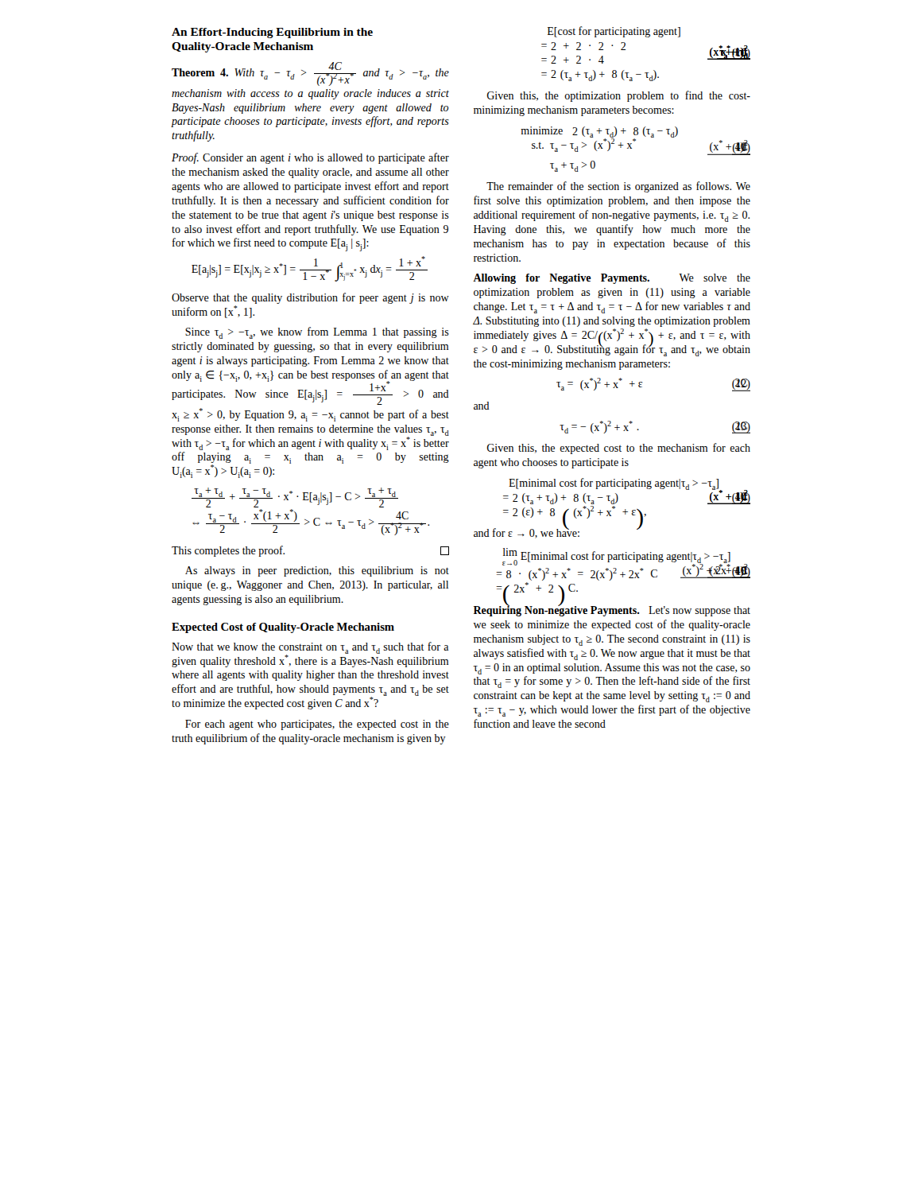An Effort-Inducing Equilibrium in the
Quality-Oracle Mechanism
Theorem 4. With τa − τd > 4C(x*)2+x* and τd > −τa, the mechanism with access to a quality oracle induces a strict Bayes-Nash equilibrium where every agent allowed to participate chooses to participate, invests effort, and reports truthfully.
Proof. Consider an agent i who is allowed to participate after the mechanism asked the quality oracle, and assume all other agents who are allowed to participate invest effort and report truthfully. It is then a necessary and sufficient condition for the statement to be true that agent i's unique best response is to also invest effort and report truthfully. We use Equation 9 for which we first need to compute E[aj | sj]:
E[aj|sj] = E[xj|xj ≥ x*] = 11 − x* ∫1 xj=x* xj dxj = 1 + x*2
Observe that the quality distribution for peer agent j is now uniform on [x*, 1].
Since τd > −τa, we know from Lemma 1 that passing is strictly dominated by guessing, so that in every equilibrium agent i is always participating. From Lemma 2 we know that only ai ∈ {−xi, 0, +xi} can be best responses of an agent that participates. Now since E[aj|sj] = 1+x*2 > 0 and xi ≥ x* > 0, by Equation 9, ai = −xi cannot be part of a best response either. It then remains to determine the values τa, τd with τd > −τa for which an agent i with quality xi = x* is better off playing ai = xi than ai = 0 by setting Ui(ai = x*) > Ui(ai = 0):
τa + τd 2 + τa − τd 2 · x* · E[aj|sj] − C > τa + τd 2 ⇔ τa − τd 2 · x*(1 + x*) 2 > C ⇔ τa − τd > 4C(x*)2 + x*.
This completes the proof.
As always in peer prediction, this equilibrium is not unique (e. g., Waggoner and Chen, 2013). In particular, all agents guessing is also an equilibrium.
Expected Cost of Quality-Oracle Mechanism
Now that we know the constraint on τa and τd such that for a given quality threshold x*, there is a Bayes-Nash equilibrium where all agents with quality higher than the threshold invest effort and are truthful, how should payments τa and τd be set to minimize the expected cost given C and x*?
For each agent who participates, the expected cost in the truth equilibrium of the quality-oracle mechanism is given by
(10) E[cost for participating agent] =τa + τd 2 + τa − τd 2 · x* + 12 · x* + 12 =τa + τd 2 + τa − τd 2 · (x* + 1)24 =12(τa + τd) + (x* + 1)28(τa − τd).
Given this, the optimization problem to find the cost-minimizing mechanism parameters becomes:
(11) minimize 12(τa + τd) + (x* + 1)28(τa − τd) s.t. τa − τd > 4C(x*)2 + x* τa + τd > 0
The remainder of the section is organized as follows. We first solve this optimization problem, and then impose the additional requirement of non-negative payments, i.e. τd ≥ 0. Having done this, we quantify how much more the mechanism has to pay in expectation because of this restriction.
Allowing for Negative Payments. We solve the optimization problem as given in (11) using a variable change. Let τa = τ + Δ and τd = τ − Δ for new variables τ and Δ. Substituting into (11) and solving the optimization problem immediately gives Δ = 2C/((x*)2 + x*) + ε, and τ = ε, with ε > 0 and ε → 0. Substituting again for τa and τd, we obtain the cost-minimizing mechanism parameters:
(12) τa = 2C(x*)2 + x* + ε
and
(13) τd = −2C(x*)2 + x*.
Given this, the expected cost to the mechanism for each agent who chooses to participate is
(14) E[minimal cost for participating agent|τd > −τa] =12(τa + τd) + (x* + 1)28(τa − τd) =12(ε) + (x* + 1)28 (4C(x*)2 + x* + ε),
and for ε → 0, we have:
(15) lim ε→0 E[minimal cost for participating agent|τd > −τa] =(x* + 1)28 · 4C(x*)2 + x* = (x*)2 + 2x* + 12(x*)2 + 2x* C =(12x* + 12) C.
Requiring Non-negative Payments. Let's now suppose that we seek to minimize the expected cost of the quality-oracle mechanism subject to τd ≥ 0. The second constraint in (11) is always satisfied with τd ≥ 0. We now argue that it must be that τd = 0 in an optimal solution. Assume this was not the case, so that τd = y for some y > 0. Then the left-hand side of the first constraint can be kept at the same level by setting τd := 0 and τa := τa − y, which would lower the first part of the objective function and leave the second